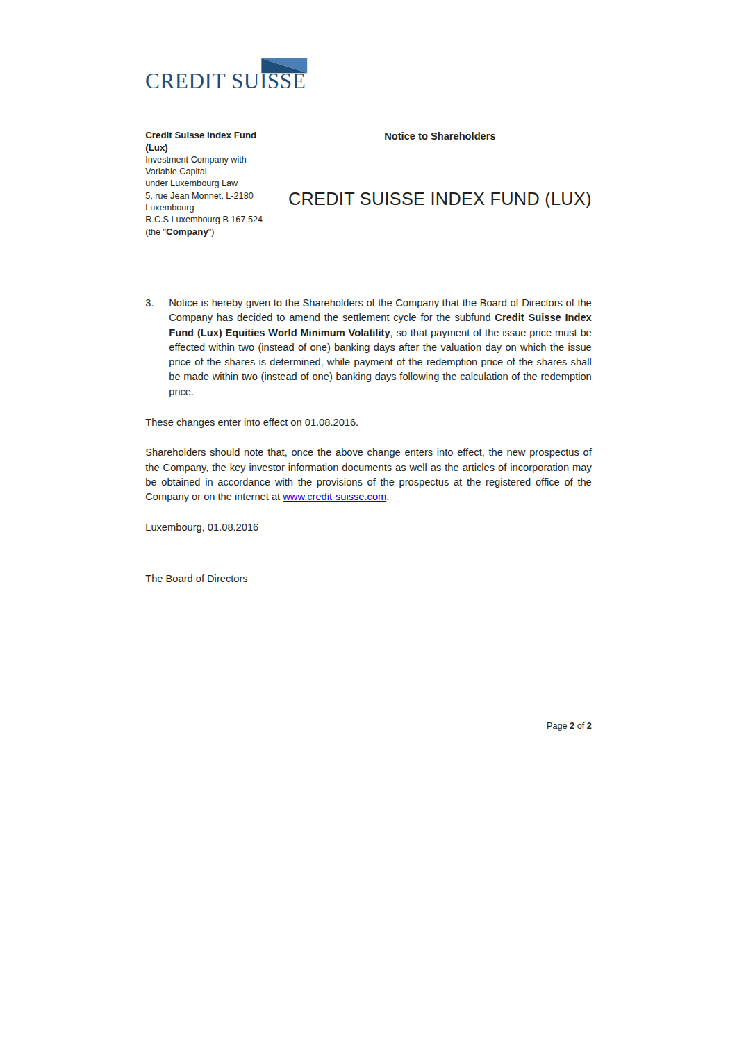CREDIT SUISSE
Credit Suisse Index Fund (Lux)
Investment Company with Variable Capital
under Luxembourg Law
5, rue Jean Monnet, L-2180 Luxembourg
R.C.S Luxembourg B 167.524
(the "Company")
Notice to Shareholders
CREDIT SUISSE INDEX FUND (LUX)
3. Notice is hereby given to the Shareholders of the Company that the Board of Directors of the Company has decided to amend the settlement cycle for the subfund Credit Suisse Index Fund (Lux) Equities World Minimum Volatility, so that payment of the issue price must be effected within two (instead of one) banking days after the valuation day on which the issue price of the shares is determined, while payment of the redemption price of the shares shall be made within two (instead of one) banking days following the calculation of the redemption price.
These changes enter into effect on 01.08.2016.
Shareholders should note that, once the above change enters into effect, the new prospectus of the Company, the key investor information documents as well as the articles of incorporation may be obtained in accordance with the provisions of the prospectus at the registered office of the Company or on the internet at www.credit-suisse.com.
Luxembourg, 01.08.2016
The Board of Directors
Page 2 of 2